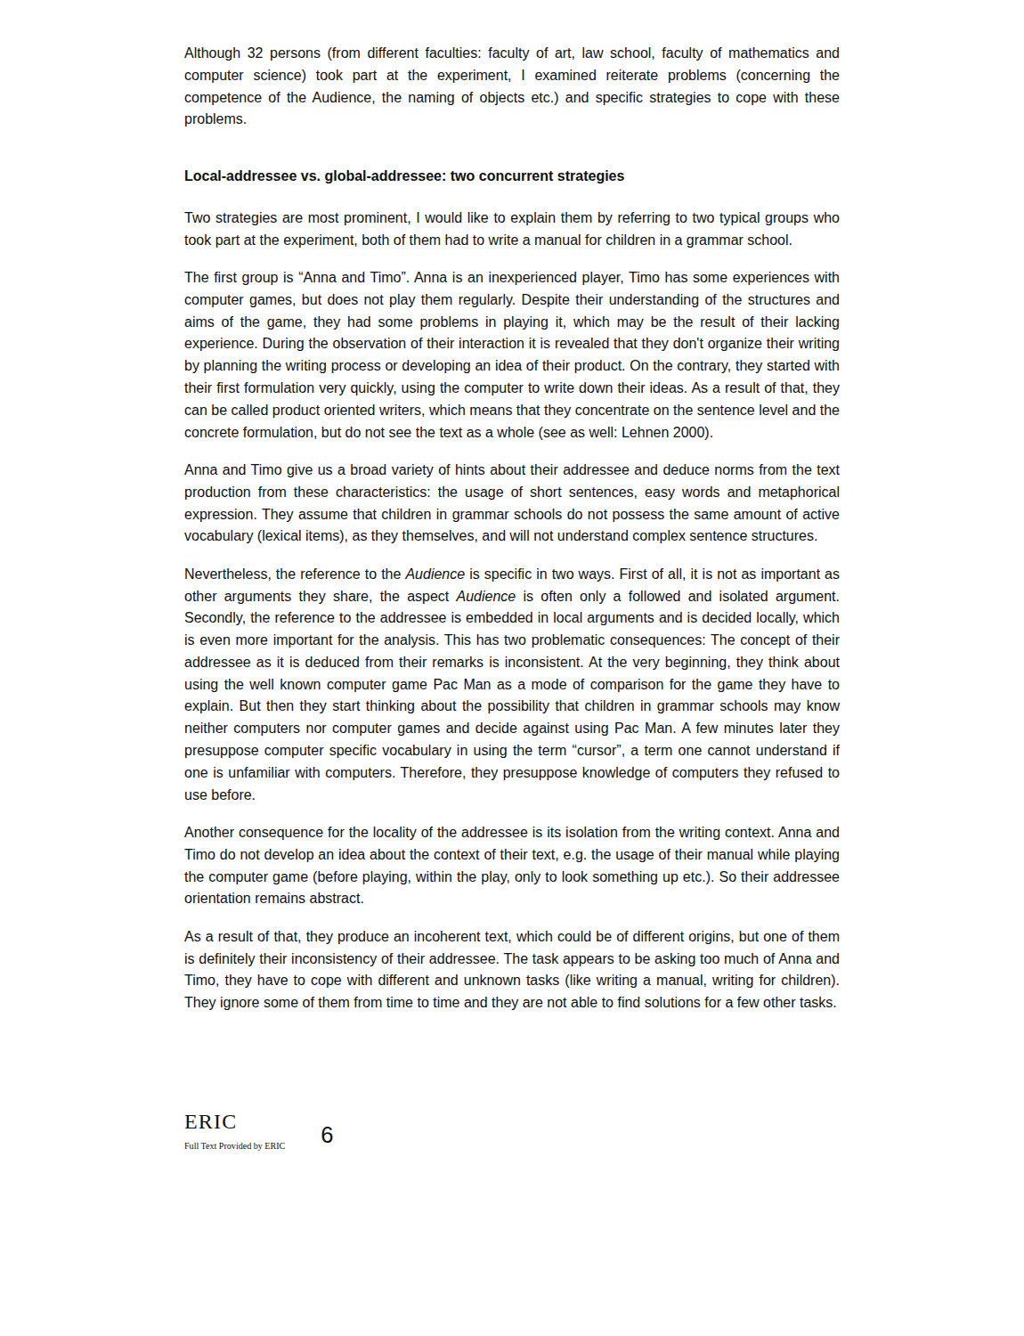Although 32 persons (from different faculties: faculty of art, law school, faculty of mathematics and computer science) took part at the experiment, I examined reiterate problems (concerning the competence of the Audience, the naming of objects etc.) and specific strategies to cope with these problems.
Local-addressee vs. global-addressee: two concurrent strategies
Two strategies are most prominent, I would like to explain them by referring to two typical groups who took part at the experiment, both of them had to write a manual for children in a grammar school.
The first group is “Anna and Timo”. Anna is an inexperienced player, Timo has some experiences with computer games, but does not play them regularly. Despite their understanding of the structures and aims of the game, they had some problems in playing it, which may be the result of their lacking experience. During the observation of their interaction it is revealed that they don't organize their writing by planning the writing process or developing an idea of their product. On the contrary, they started with their first formulation very quickly, using the computer to write down their ideas. As a result of that, they can be called product oriented writers, which means that they concentrate on the sentence level and the concrete formulation, but do not see the text as a whole (see as well: Lehnen 2000).
Anna and Timo give us a broad variety of hints about their addressee and deduce norms from the text production from these characteristics: the usage of short sentences, easy words and metaphorical expression. They assume that children in grammar schools do not possess the same amount of active vocabulary (lexical items), as they themselves, and will not understand complex sentence structures.
Nevertheless, the reference to the Audience is specific in two ways. First of all, it is not as important as other arguments they share, the aspect Audience is often only a followed and isolated argument. Secondly, the reference to the addressee is embedded in local arguments and is decided locally, which is even more important for the analysis. This has two problematic consequences: The concept of their addressee as it is deduced from their remarks is inconsistent. At the very beginning, they think about using the well known computer game Pac Man as a mode of comparison for the game they have to explain. But then they start thinking about the possibility that children in grammar schools may know neither computers nor computer games and decide against using Pac Man. A few minutes later they presuppose computer specific vocabulary in using the term “cursor”, a term one cannot understand if one is unfamiliar with computers. Therefore, they presuppose knowledge of computers they refused to use before.
Another consequence for the locality of the addressee is its isolation from the writing context. Anna and Timo do not develop an idea about the context of their text, e.g. the usage of their manual while playing the computer game (before playing, within the play, only to look something up etc.). So their addressee orientation remains abstract.
As a result of that, they produce an incoherent text, which could be of different origins, but one of them is definitely their inconsistency of their addressee. The task appears to be asking too much of Anna and Timo, they have to cope with different and unknown tasks (like writing a manual, writing for children). They ignore some of them from time to time and they are not able to find solutions for a few other tasks.
ERICFull Text Provided by ERIC
6